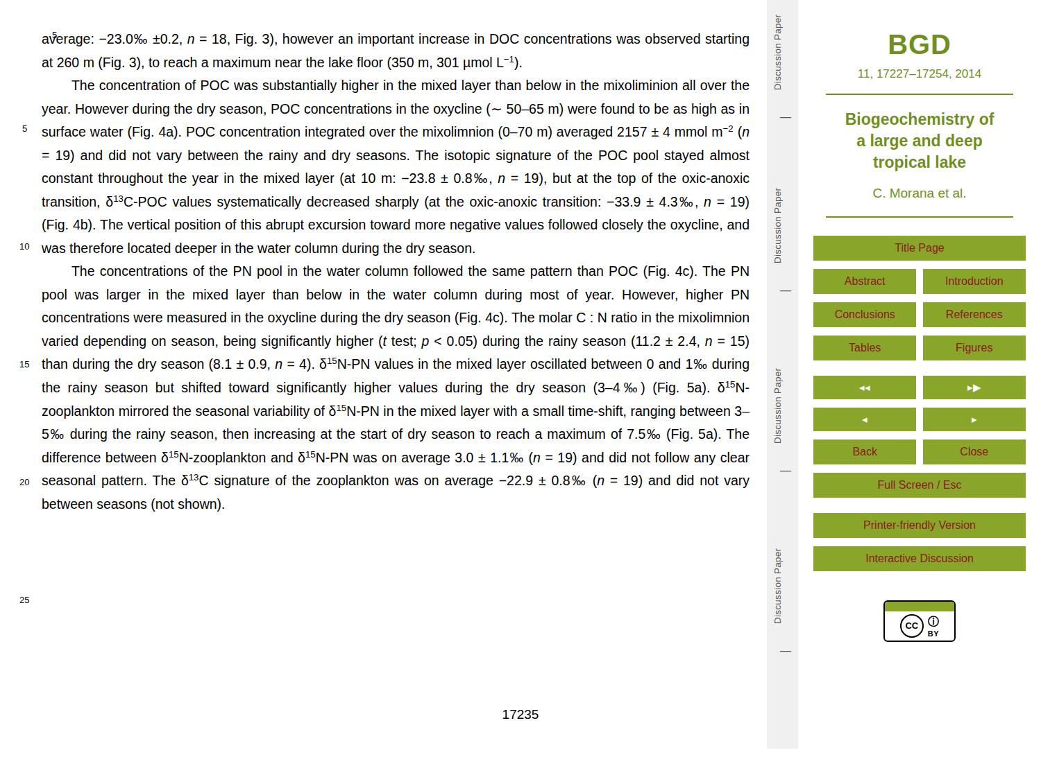average: −23.0‰ ±0.2, n = 18, Fig. 3), however an important increase in DOC concentrations was observed starting at 260 m (Fig. 3), to reach a maximum near the lake floor (350 m, 301 µmol L−1).
5 The concentration of POC was substantially higher in the mixed layer than below in the mixoliminion all over the year. However during the dry season, POC concentrations in the oxycline (∼ 50–65 m) were found to be as high as in surface water (Fig. 4a). POC concentration integrated over the mixolimnion (0–70 m) averaged 2157 ± 4 mmol m−2 (n = 19) and did not vary between the rainy and dry seasons. The isotopic signature of the POC pool stayed almost constant throughout the year in the mixed layer (at 10 m: −23.8 ± 0.8‰, n = 19), but at the top of the oxic-anoxic transition, δ13C-POC values systematically decreased sharply (at the oxic-anoxic transition: −33.9 ± 4.3‰, n = 19) (Fig. 4b). The vertical position of this abrupt excursion toward more negative values followed closely the oxycline, and was therefore located deeper in the water column during the dry season.
The concentrations of the PN pool in the water column followed the same pattern than POC (Fig. 4c). The PN pool was larger in the mixed layer than below in the water column during most of year. However, higher PN concentrations were measured in the oxycline during the dry season (Fig. 4c). The molar C : N ratio in the mixolimnion varied depending on season, being significantly higher (t test; p < 0.05) during the rainy season (11.2 ± 2.4, n = 15) than during the dry season (8.1 ± 0.9, n = 4). δ15N-PN values in the mixed layer oscillated between 0 and 1‰ during the rainy season but shifted toward significantly higher values during the dry season (3–4‰) (Fig. 5a). δ15N-zooplankton mirrored the seasonal variability of δ15N-PN in the mixed layer with a small time-shift, ranging between 3–5‰ during the rainy season, then increasing at the start of dry season to reach a maximum of 7.5‰ (Fig. 5a). The difference between δ15N-zooplankton and δ15N-PN was on average 3.0 ± 1.1‰ (n = 19) and did not follow any clear seasonal pattern. The δ13C signature of the zooplankton was on average −22.9 ± 0.8‰ (n = 19) and did not vary between seasons (not shown).
5
10
15
20
25
17235
Discussion Paper
—
Discussion Paper
—
Discussion Paper
—
Discussion Paper
—
BGD
11, 17227–17254, 2014
Biogeochemistry of
a large and deep
tropical lake
C. Morana et al.
Title Page
Abstract Introduction
Conclusions References
Tables Figures
◂◂▸▶
◂▸
Back Close
Full Screen / Esc
Printer-friendly Version
Interactive Discussion
CC
ⓘ
BY